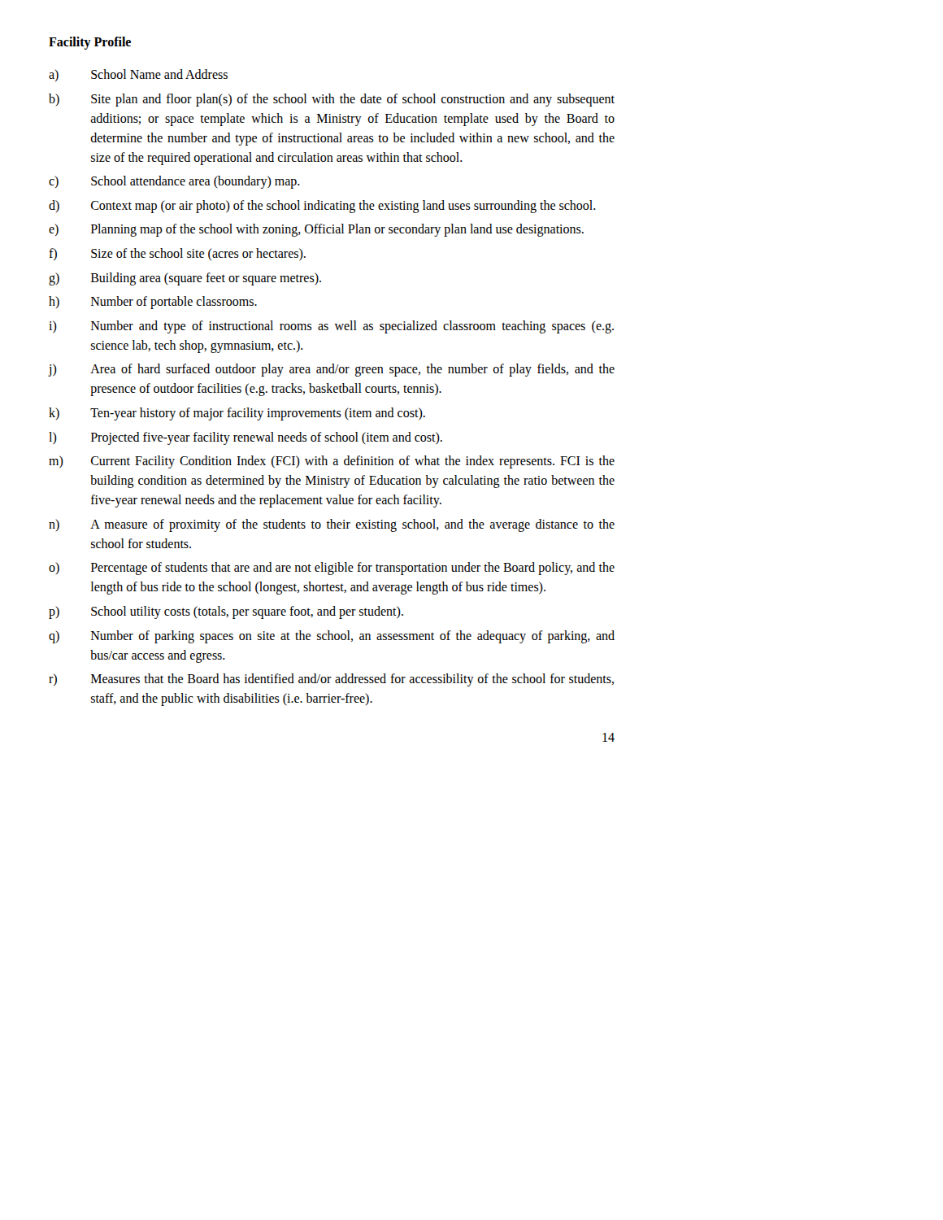Facility Profile
a) School Name and Address
b) Site plan and floor plan(s) of the school with the date of school construction and any subsequent additions; or space template which is a Ministry of Education template used by the Board to determine the number and type of instructional areas to be included within a new school, and the size of the required operational and circulation areas within that school.
c) School attendance area (boundary) map.
d) Context map (or air photo) of the school indicating the existing land uses surrounding the school.
e) Planning map of the school with zoning, Official Plan or secondary plan land use designations.
f) Size of the school site (acres or hectares).
g) Building area (square feet or square metres).
h) Number of portable classrooms.
i) Number and type of instructional rooms as well as specialized classroom teaching spaces (e.g. science lab, tech shop, gymnasium, etc.).
j) Area of hard surfaced outdoor play area and/or green space, the number of play fields, and the presence of outdoor facilities (e.g. tracks, basketball courts, tennis).
k) Ten-year history of major facility improvements (item and cost).
l) Projected five-year facility renewal needs of school (item and cost).
m) Current Facility Condition Index (FCI) with a definition of what the index represents. FCI is the building condition as determined by the Ministry of Education by calculating the ratio between the five-year renewal needs and the replacement value for each facility.
n) A measure of proximity of the students to their existing school, and the average distance to the school for students.
o) Percentage of students that are and are not eligible for transportation under the Board policy, and the length of bus ride to the school (longest, shortest, and average length of bus ride times).
p) School utility costs (totals, per square foot, and per student).
q) Number of parking spaces on site at the school, an assessment of the adequacy of parking, and bus/car access and egress.
r) Measures that the Board has identified and/or addressed for accessibility of the school for students, staff, and the public with disabilities (i.e. barrier-free).
14